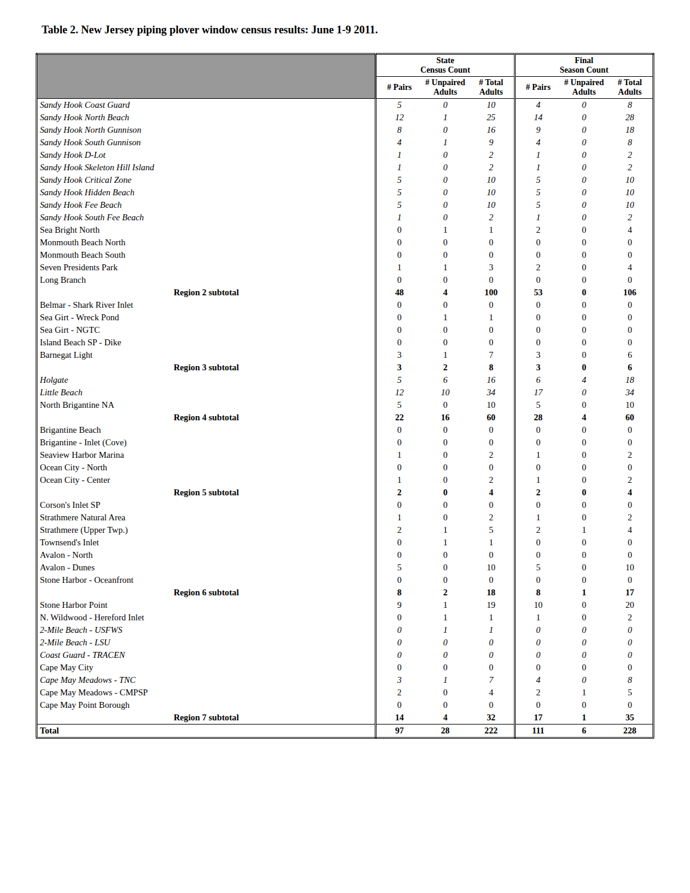Table 2. New Jersey piping plover window census results: June 1-9 2011.
| | State Census Count | Final Season Count |
| --- | --- | --- |
| # Pairs | # Unpaired Adults | # Total Adults | # Pairs | # Unpaired Adults | # Total Adults |
| Sandy Hook Coast Guard | 5 | 0 | 10 | 4 | 0 | 8 |
| Sandy Hook North Beach | 12 | 1 | 25 | 14 | 0 | 28 |
| Sandy Hook North Gunnison | 8 | 0 | 16 | 9 | 0 | 18 |
| Sandy Hook South Gunnison | 4 | 1 | 9 | 4 | 0 | 8 |
| Sandy Hook D-Lot | 1 | 0 | 2 | 1 | 0 | 2 |
| Sandy Hook Skeleton Hill Island | 1 | 0 | 2 | 1 | 0 | 2 |
| Sandy Hook Critical Zone | 5 | 0 | 10 | 5 | 0 | 10 |
| Sandy Hook Hidden Beach | 5 | 0 | 10 | 5 | 0 | 10 |
| Sandy Hook Fee Beach | 5 | 0 | 10 | 5 | 0 | 10 |
| Sandy Hook South Fee Beach | 1 | 0 | 2 | 1 | 0 | 2 |
| Sea Bright North | 0 | 1 | 1 | 2 | 0 | 4 |
| Monmouth Beach North | 0 | 0 | 0 | 0 | 0 | 0 |
| Monmouth Beach South | 0 | 0 | 0 | 0 | 0 | 0 |
| Seven Presidents Park | 1 | 1 | 3 | 2 | 0 | 4 |
| Long Branch | 0 | 0 | 0 | 0 | 0 | 0 |
| Region 2 subtotal | 48 | 4 | 100 | 53 | 0 | 106 |
| Belmar - Shark River Inlet | 0 | 0 | 0 | 0 | 0 | 0 |
| Sea Girt - Wreck Pond | 0 | 1 | 1 | 0 | 0 | 0 |
| Sea Girt - NGTC | 0 | 0 | 0 | 0 | 0 | 0 |
| Island Beach SP - Dike | 0 | 0 | 0 | 0 | 0 | 0 |
| Barnegat Light | 3 | 1 | 7 | 3 | 0 | 6 |
| Region 3 subtotal | 3 | 2 | 8 | 3 | 0 | 6 |
| Holgate | 5 | 6 | 16 | 6 | 4 | 18 |
| Little Beach | 12 | 10 | 34 | 17 | 0 | 34 |
| North Brigantine NA | 5 | 0 | 10 | 5 | 0 | 10 |
| Region 4 subtotal | 22 | 16 | 60 | 28 | 4 | 60 |
| Brigantine Beach | 0 | 0 | 0 | 0 | 0 | 0 |
| Brigantine - Inlet (Cove) | 0 | 0 | 0 | 0 | 0 | 0 |
| Seaview Harbor Marina | 1 | 0 | 2 | 1 | 0 | 2 |
| Ocean City - North | 0 | 0 | 0 | 0 | 0 | 0 |
| Ocean City - Center | 1 | 0 | 2 | 1 | 0 | 2 |
| Region 5 subtotal | 2 | 0 | 4 | 2 | 0 | 4 |
| Corson's Inlet SP | 0 | 0 | 0 | 0 | 0 | 0 |
| Strathmere Natural Area | 1 | 0 | 2 | 1 | 0 | 2 |
| Strathmere (Upper Twp.) | 2 | 1 | 5 | 2 | 1 | 4 |
| Townsend's Inlet | 0 | 1 | 1 | 0 | 0 | 0 |
| Avalon - North | 0 | 0 | 0 | 0 | 0 | 0 |
| Avalon - Dunes | 5 | 0 | 10 | 5 | 0 | 10 |
| Stone Harbor - Oceanfront | 0 | 0 | 0 | 0 | 0 | 0 |
| Region 6 subtotal | 8 | 2 | 18 | 8 | 1 | 17 |
| Stone Harbor Point | 9 | 1 | 19 | 10 | 0 | 20 |
| N. Wildwood - Hereford Inlet | 0 | 1 | 1 | 1 | 0 | 2 |
| 2-Mile Beach - USFWS | 0 | 1 | 1 | 0 | 0 | 0 |
| 2-Mile Beach - LSU | 0 | 0 | 0 | 0 | 0 | 0 |
| Coast Guard - TRACEN | 0 | 0 | 0 | 0 | 0 | 0 |
| Cape May City | 0 | 0 | 0 | 0 | 0 | 0 |
| Cape May Meadows - TNC | 3 | 1 | 7 | 4 | 0 | 8 |
| Cape May Meadows - CMPSP | 2 | 0 | 4 | 2 | 1 | 5 |
| Cape May Point Borough | 0 | 0 | 0 | 0 | 0 | 0 |
| Region 7 subtotal | 14 | 4 | 32 | 17 | 1 | 35 |
| Total | 97 | 28 | 222 | 111 | 6 | 228 |